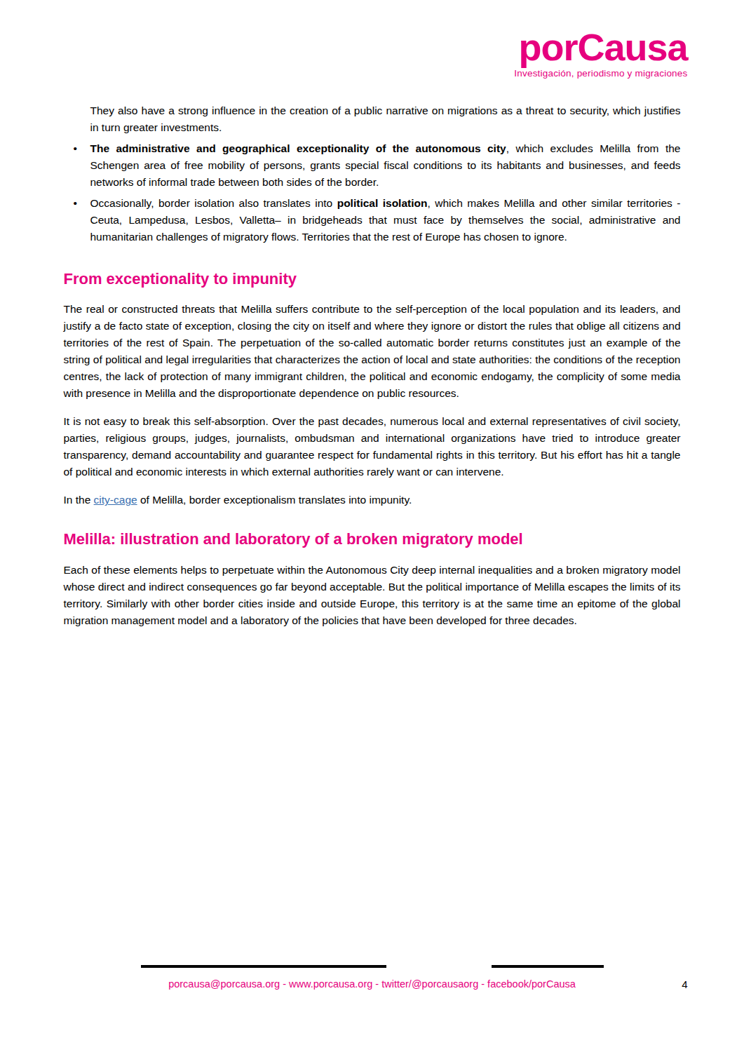por Causa
Investigación, periodismo y migraciones
They also have a strong influence in the creation of a public narrative on migrations as a threat to security, which justifies in turn greater investments.
The administrative and geographical exceptionality of the autonomous city, which excludes Melilla from the Schengen area of free mobility of persons, grants special fiscal conditions to its habitants and businesses, and feeds networks of informal trade between both sides of the border.
Occasionally, border isolation also translates into political isolation, which makes Melilla and other similar territories - Ceuta, Lampedusa, Lesbos, Valletta– in bridgeheads that must face by themselves the social, administrative and humanitarian challenges of migratory flows. Territories that the rest of Europe has chosen to ignore.
From exceptionality to impunity
The real or constructed threats that Melilla suffers contribute to the self-perception of the local population and its leaders, and justify a de facto state of exception, closing the city on itself and where they ignore or distort the rules that oblige all citizens and territories of the rest of Spain. The perpetuation of the so-called automatic border returns constitutes just an example of the string of political and legal irregularities that characterizes the action of local and state authorities: the conditions of the reception centres, the lack of protection of many immigrant children, the political and economic endogamy, the complicity of some media with presence in Melilla and the disproportionate dependence on public resources.
It is not easy to break this self-absorption. Over the past decades, numerous local and external representatives of civil society, parties, religious groups, judges, journalists, ombudsman and international organizations have tried to introduce greater transparency, demand accountability and guarantee respect for fundamental rights in this territory. But his effort has hit a tangle of political and economic interests in which external authorities rarely want or can intervene.
In the city-cage of Melilla, border exceptionalism translates into impunity.
Melilla: illustration and laboratory of a broken migratory model
Each of these elements helps to perpetuate within the Autonomous City deep internal inequalities and a broken migratory model whose direct and indirect consequences go far beyond acceptable. But the political importance of Melilla escapes the limits of its territory. Similarly with other border cities inside and outside Europe, this territory is at the same time an epitome of the global migration management model and a laboratory of the policies that have been developed for three decades.
porcausa@porcausa.org - www.porcausa.org - twitter/@porcausaorg - facebook/porCausa 4